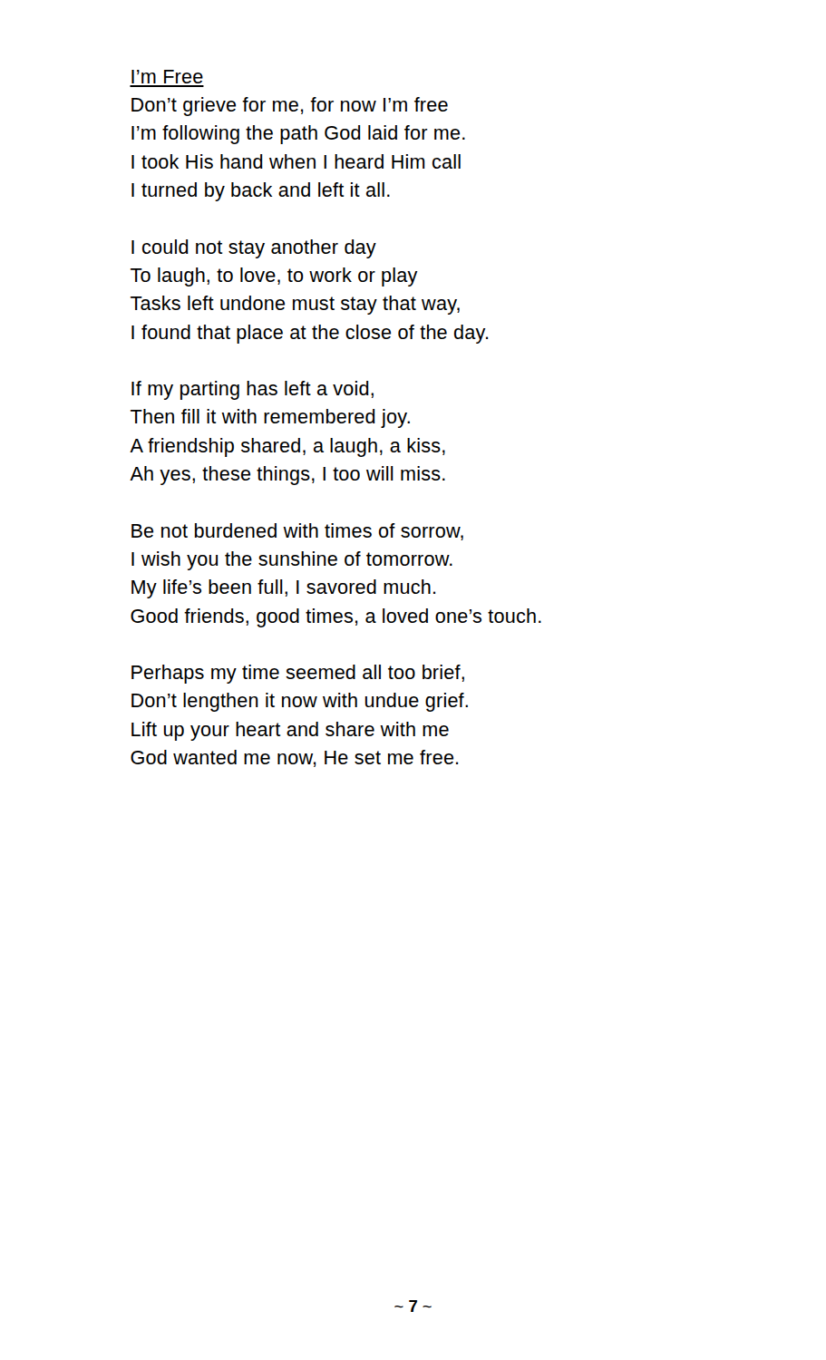I’m Free
Don’t grieve for me, for now I’m free
I’m following the path God laid for me.
I took His hand when I heard Him call
I turned by back and left it all.
I could not stay another day
To laugh, to love, to work or play
Tasks left undone must stay that way,
I found that place at the close of the day.
If my parting has left a void,
Then fill it with remembered joy.
A friendship shared, a laugh, a kiss,
Ah yes, these things, I too will miss.
Be not burdened with times of sorrow,
I wish you the sunshine of tomorrow.
My life’s been full, I savored much.
Good friends, good times, a loved one’s touch.
Perhaps my time seemed all too brief,
Don’t lengthen it now with undue grief.
Lift up your heart and share with me
God wanted me now, He set me free.
~ 7 ~